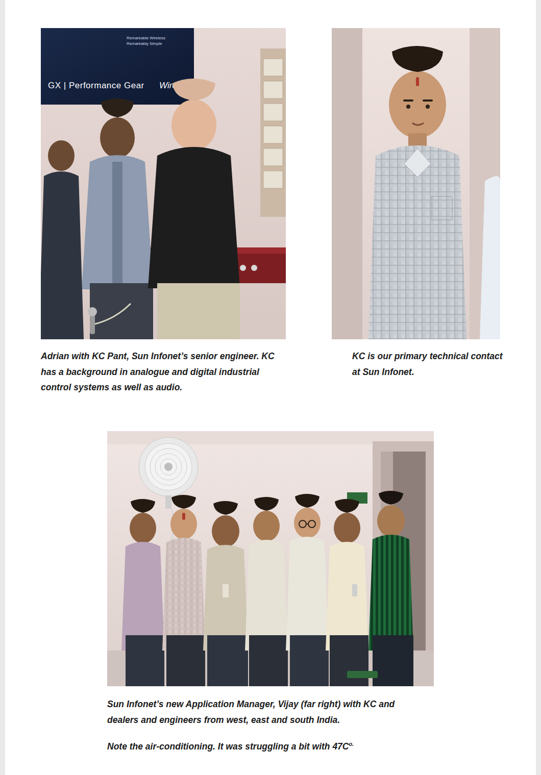GX | Performance Gear Wireless Remarkable Wireless Remarkably Simple
Adrian with KC Pant, Sun Infonet’s senior engineer. KC has a background in analogue and digital industrial control systems as well as audio.
KC is our primary technical contact at Sun Infonet.
Sun Infonet’s new Application Manager, Vijay (far right) with KC and dealers and engineers from west, east and south India.
Note the air-conditioning. It was struggling a bit with 47Co.